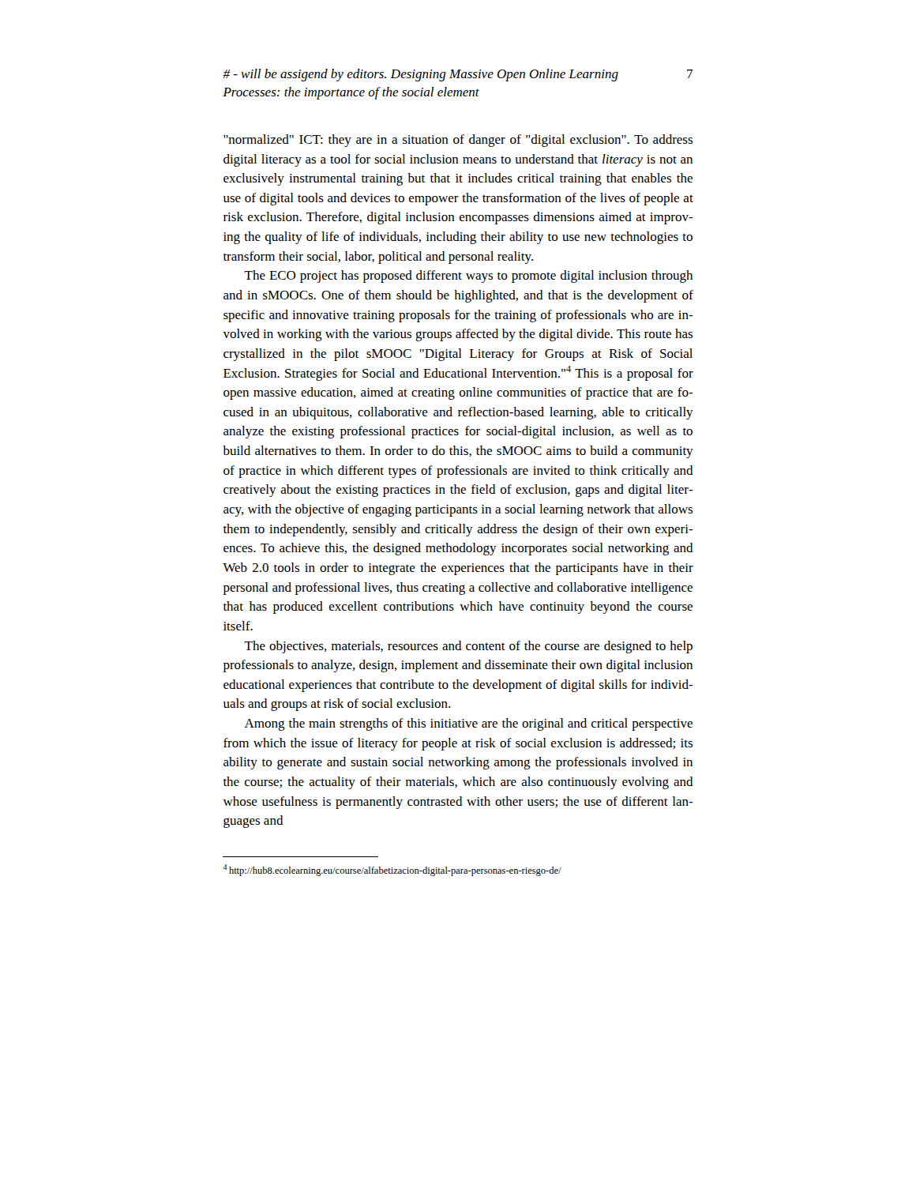# - will be assigend by editors. Designing Massive Open Online Learning Processes: the importance of the social element
7
"normalized" ICT: they are in a situation of danger of "digital exclusion". To address digital literacy as a tool for social inclusion means to understand that literacy is not an exclusively instrumental training but that it includes critical training that enables the use of digital tools and devices to empower the transformation of the lives of people at risk exclusion. Therefore, digital inclusion encompasses dimensions aimed at improving the quality of life of individuals, including their ability to use new technologies to transform their social, labor, political and personal reality.
The ECO project has proposed different ways to promote digital inclusion through and in sMOOCs. One of them should be highlighted, and that is the development of specific and innovative training proposals for the training of professionals who are involved in working with the various groups affected by the digital divide. This route has crystallized in the pilot sMOOC "Digital Literacy for Groups at Risk of Social Exclusion. Strategies for Social and Educational Intervention."4 This is a proposal for open massive education, aimed at creating online communities of practice that are focused in an ubiquitous, collaborative and reflection-based learning, able to critically analyze the existing professional practices for social-digital inclusion, as well as to build alternatives to them. In order to do this, the sMOOC aims to build a community of practice in which different types of professionals are invited to think critically and creatively about the existing practices in the field of exclusion, gaps and digital literacy, with the objective of engaging participants in a social learning network that allows them to independently, sensibly and critically address the design of their own experiences. To achieve this, the designed methodology incorporates social networking and Web 2.0 tools in order to integrate the experiences that the participants have in their personal and professional lives, thus creating a collective and collaborative intelligence that has produced excellent contributions which have continuity beyond the course itself.
The objectives, materials, resources and content of the course are designed to help professionals to analyze, design, implement and disseminate their own digital inclusion educational experiences that contribute to the development of digital skills for individuals and groups at risk of social exclusion.
Among the main strengths of this initiative are the original and critical perspective from which the issue of literacy for people at risk of social exclusion is addressed; its ability to generate and sustain social networking among the professionals involved in the course; the actuality of their materials, which are also continuously evolving and whose usefulness is permanently contrasted with other users; the use of different languages and
4http://hub8.ecolearning.eu/course/alfabetizacion-digital-para-personas-en-riesgo-de/